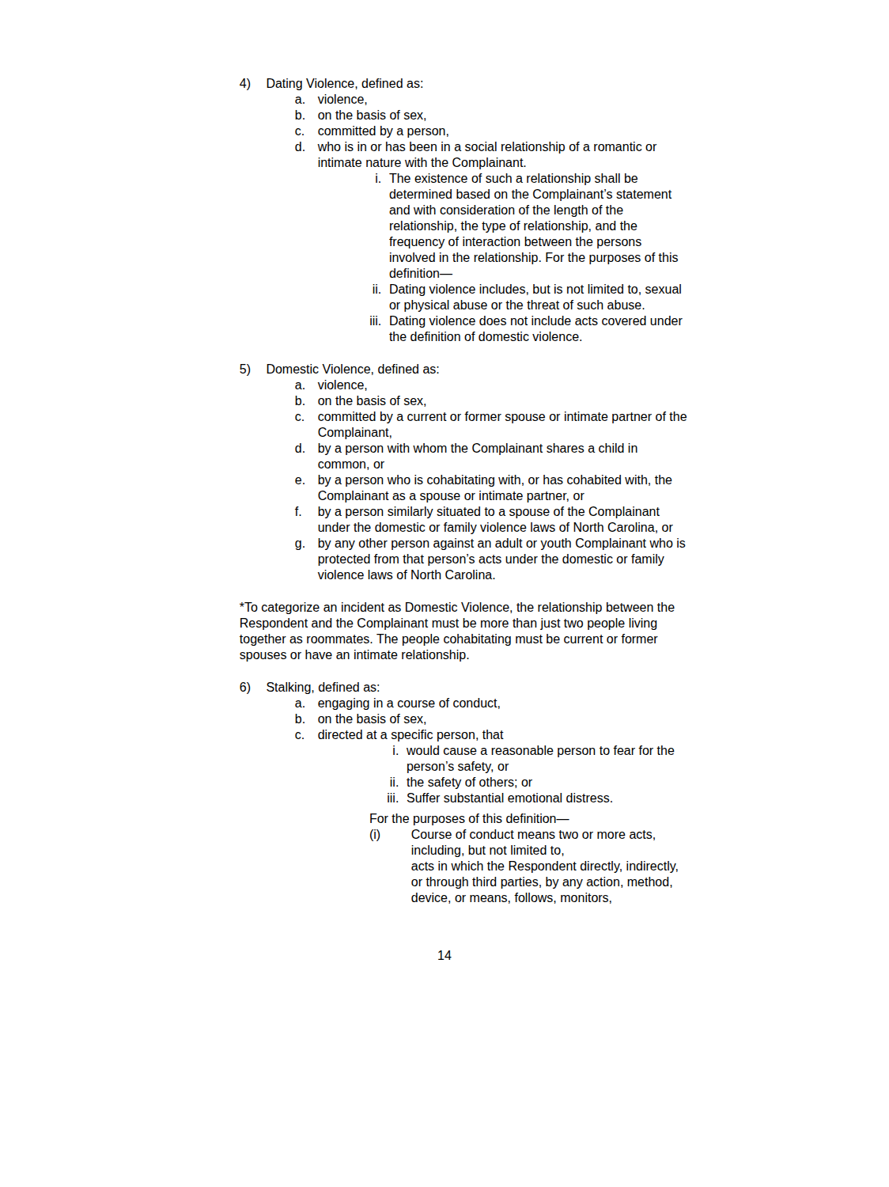4) Dating Violence, defined as:
a. violence,
b. on the basis of sex,
c. committed by a person,
d. who is in or has been in a social relationship of a romantic or intimate nature with the Complainant.
i. The existence of such a relationship shall be determined based on the Complainant’s statement and with consideration of the length of the relationship, the type of relationship, and the frequency of interaction between the persons involved in the relationship. For the purposes of this definition—
ii. Dating violence includes, but is not limited to, sexual or physical abuse or the threat of such abuse.
iii. Dating violence does not include acts covered under the definition of domestic violence.
5) Domestic Violence, defined as:
a. violence,
b. on the basis of sex,
c. committed by a current or former spouse or intimate partner of the Complainant,
d. by a person with whom the Complainant shares a child in common, or
e. by a person who is cohabitating with, or has cohabited with, the Complainant as a spouse or intimate partner, or
f. by a person similarly situated to a spouse of the Complainant under the domestic or family violence laws of North Carolina, or
g. by any other person against an adult or youth Complainant who is protected from that person’s acts under the domestic or family violence laws of North Carolina.
*To categorize an incident as Domestic Violence, the relationship between the Respondent and the Complainant must be more than just two people living together as roommates. The people cohabitating must be current or former spouses or have an intimate relationship.
6) Stalking, defined as:
a. engaging in a course of conduct,
b. on the basis of sex,
c. directed at a specific person, that
i. would cause a reasonable person to fear for the person’s safety, or
ii. the safety of others; or
iii. Suffer substantial emotional distress.
For the purposes of this definition—
(i) Course of conduct means two or more acts, including, but not limited to,
acts in which the Respondent directly, indirectly, or through third parties, by any action, method, device, or means, follows, monitors,
14